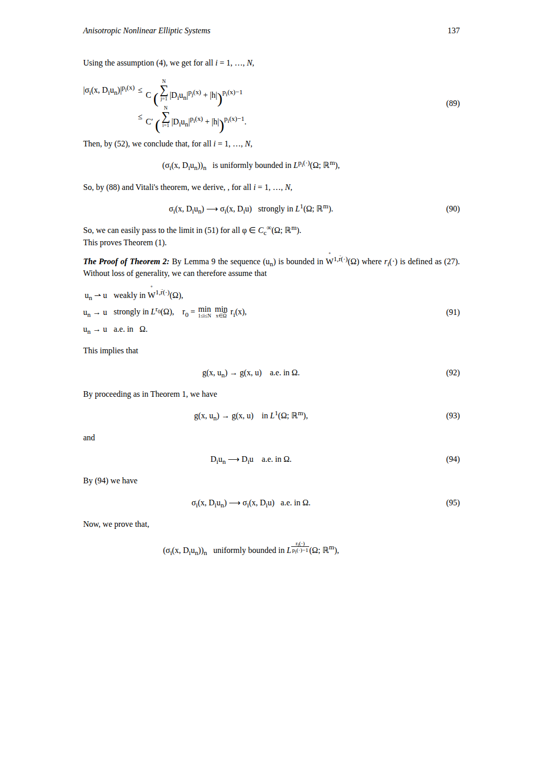Anisotropic Nonlinear Elliptic Systems 137
Using the assumption (4), we get for all i = 1, …, N,
|σi(x, Diun)|pi(x) ≤ C (N∑j=1|Diun|pj(x) + |h|)pi(x)−1 ≤ C′ (N∑i=1|Diun|pi(x) + |h|)pi(x)−1.
(89)
Then, by (52), we conclude that, for all i = 1, …, N,
(σi(x, Diun))n is uniformly bounded in Lpi(·)(Ω; ℝm),
So, by (88) and Vitali's theorem, we derive, , for all i = 1, …, N,
σi(x, Diun) ⟶ σi(x, Diu) strongly in L1(Ω; ℝm).
(90)
So, we can easily pass to the limit in (51) for all φ ∈ Cc∞(Ω; ℝm).
This proves Theorem (1).
The Proof of Theorem 2: By Lemma 9 the sequence (un) is bounded in W1,r(·)(Ω) where ri(·) is defined as (27). Without loss of generality, we can therefore assume that
un ⇀ u weakly in W1,r(·)(Ω), un → u strongly in Lr0(Ω), r0 = min 1≤i≤N min x∈Ω ri(x), un → u a.e. in Ω.
(91)
This implies that
g(x, un) → g(x, u) a.e. in Ω.
(92)
By proceeding as in Theorem 1, we have
g(x, un) → g(x, u) in L1(Ω; ℝm),
(93)
and
Diun ⟶ Diu a.e. in Ω.
(94)
By (94) we have
σi(x, Diun) ⟶ σi(x, Diu) a.e. in Ω.
(95)
Now, we prove that,
(σi(x, Diun))n uniformly bounded in Lri(·) pi(·)−1(Ω; ℝm),